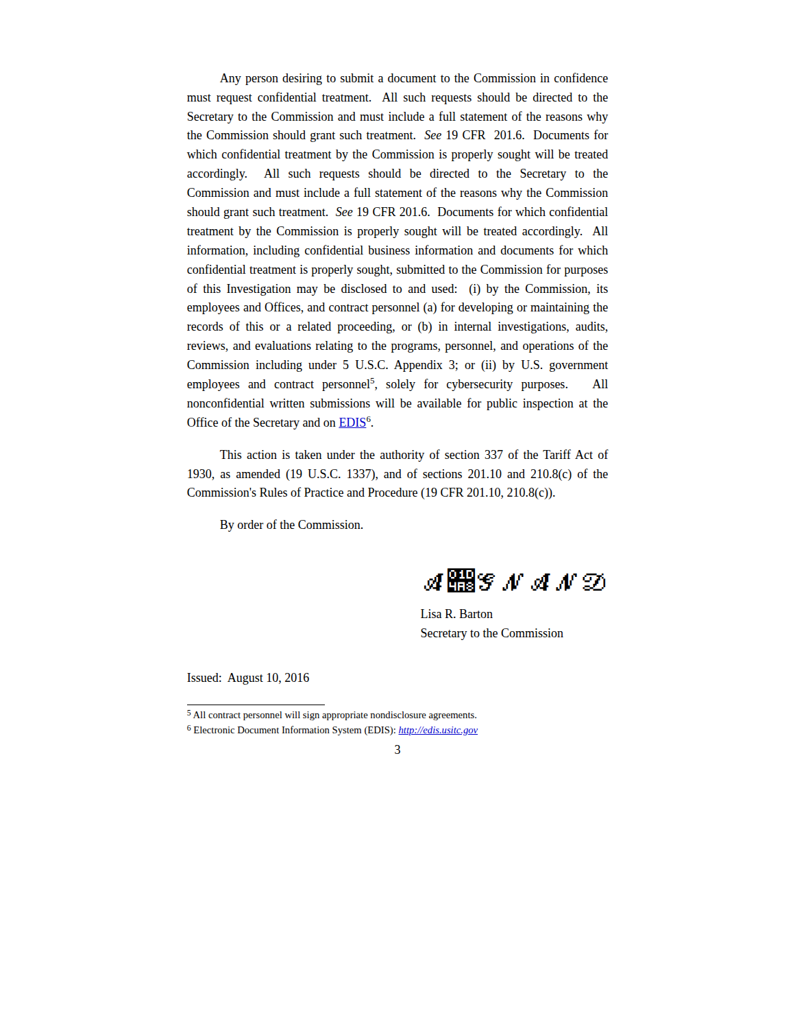Any person desiring to submit a document to the Commission in confidence must request confidential treatment. All such requests should be directed to the Secretary to the Commission and must include a full statement of the reasons why the Commission should grant such treatment. See 19 CFR 201.6. Documents for which confidential treatment by the Commission is properly sought will be treated accordingly. All such requests should be directed to the Secretary to the Commission and must include a full statement of the reasons why the Commission should grant such treatment. See 19 CFR 201.6. Documents for which confidential treatment by the Commission is properly sought will be treated accordingly. All information, including confidential business information and documents for which confidential treatment is properly sought, submitted to the Commission for purposes of this Investigation may be disclosed to and used: (i) by the Commission, its employees and Offices, and contract personnel (a) for developing or maintaining the records of this or a related proceeding, or (b) in internal investigations, audits, reviews, and evaluations relating to the programs, personnel, and operations of the Commission including under 5 U.S.C. Appendix 3; or (ii) by U.S. government employees and contract personnel5, solely for cybersecurity purposes. All nonconfidential written submissions will be available for public inspection at the Office of the Secretary and on EDIS6.
This action is taken under the authority of section 337 of the Tariff Act of 1930, as amended (19 U.S.C. 1337), and of sections 201.10 and 210.8(c) of the Commission's Rules of Practice and Procedure (19 CFR 201.10, 210.8(c)).
By order of the Commission.
𝒜𝒨𝒢𝒩𝒜𝒩𝒟
Lisa R. Barton
Secretary to the Commission
Issued: August 10, 2016
5 All contract personnel will sign appropriate nondisclosure agreements.
6 Electronic Document Information System (EDIS): http://edis.usitc.gov
3